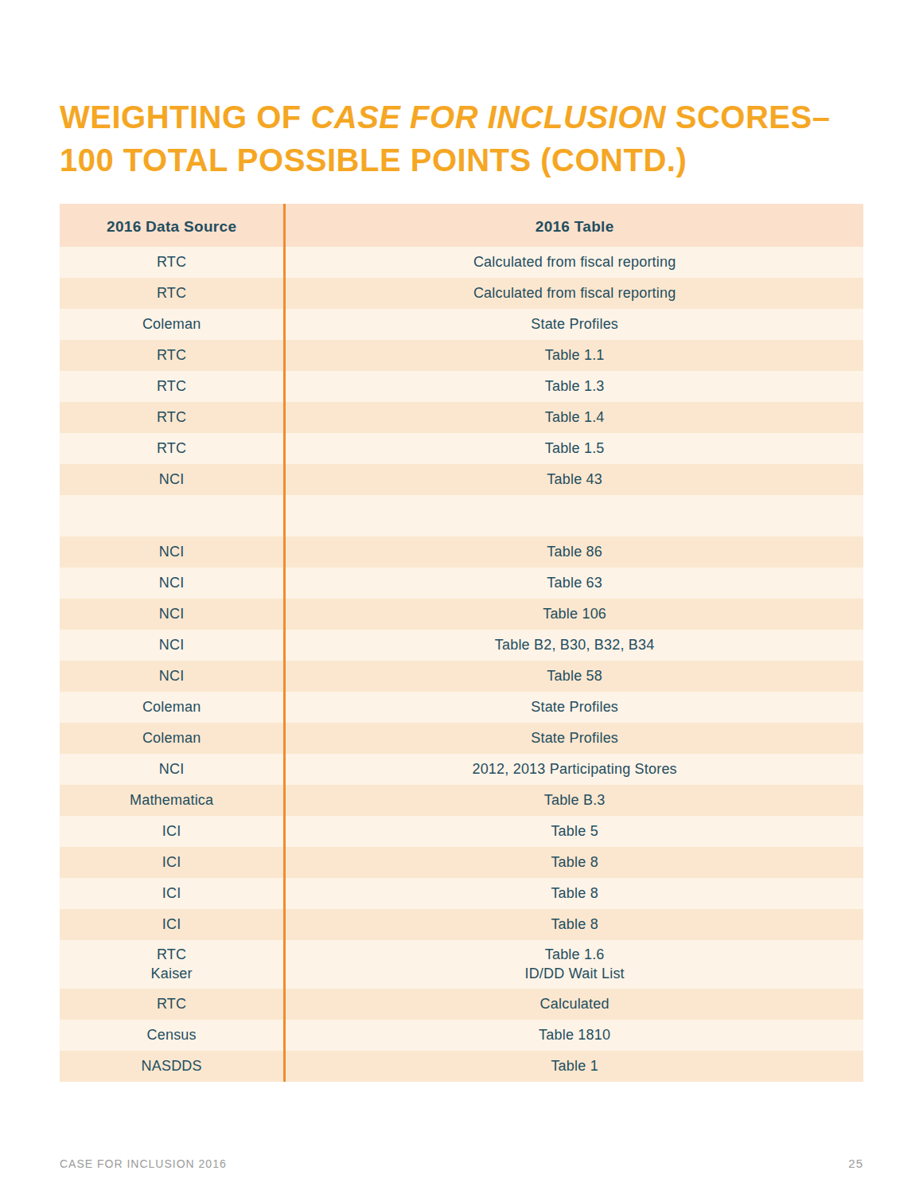Weighting of Case for Inclusion Scores–
100 Total Possible Points (Contd.)
| 2016 Data Source | 2016 Table |
| --- | --- |
| RTC | Calculated from fiscal reporting |
| RTC | Calculated from fiscal reporting |
| Coleman | State Profiles |
| RTC | Table 1.1 |
| RTC | Table 1.3 |
| RTC | Table 1.4 |
| RTC | Table 1.5 |
| NCI | Table 43 |
| NCI | Table 86 |
| NCI | Table 63 |
| NCI | Table 106 |
| NCI | Table B2, B30, B32, B34 |
| NCI | Table 58 |
| Coleman | State Profiles |
| Coleman | State Profiles |
| NCI | 2012, 2013 Participating Stores |
| Mathematica | Table B.3 |
| ICI | Table 5 |
| ICI | Table 8 |
| ICI | Table 8 |
| ICI | Table 8 |
| RTC Kaiser | Table 1.6 ID/DD Wait List |
| RTC | Calculated |
| Census | Table 1810 |
| NASDDS | Table 1 |
CASE FOR INCLUSION 2016 25